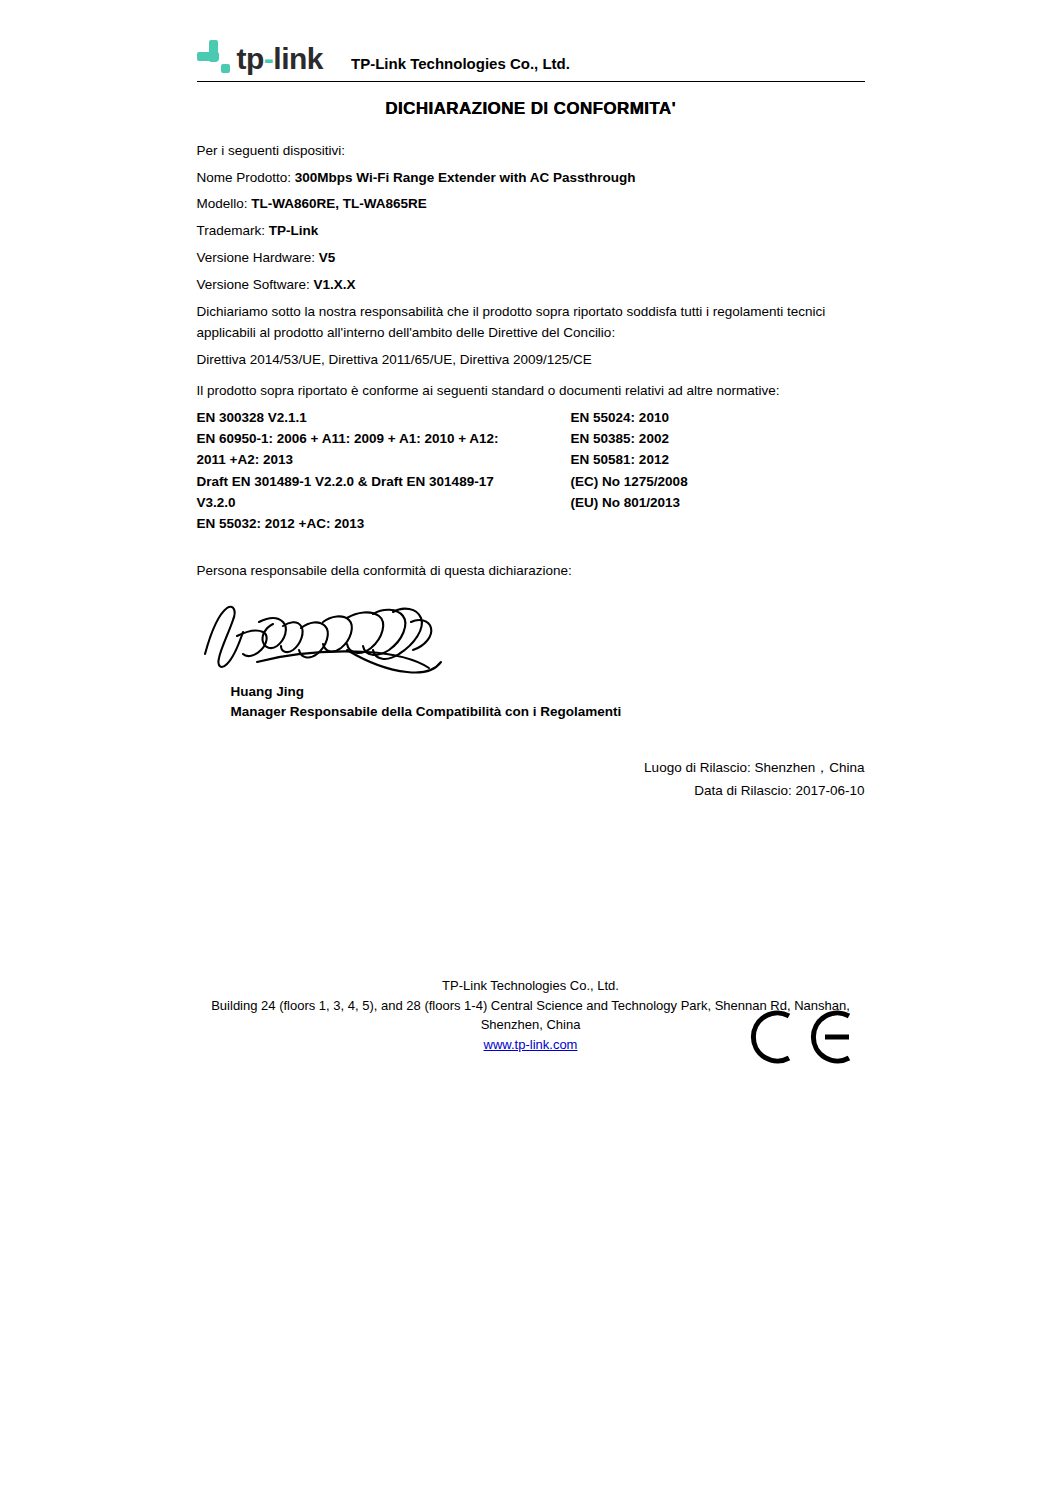tp-link
TP-Link Technologies Co., Ltd.
DICHIARAZIONE DI CONFORMITA'
Per i seguenti dispositivi:
Nome Prodotto: 300Mbps Wi-Fi Range Extender with AC Passthrough
Modello: TL-WA860RE, TL-WA865RE
Trademark: TP-Link
Versione Hardware: V5
Versione Software: V1.X.X
Dichiariamo sotto la nostra responsabilità che il prodotto sopra riportato soddisfa tutti i regolamenti tecnici applicabili al prodotto all'interno dell'ambito delle Direttive del Concilio:
Direttiva 2014/53/UE, Direttiva 2011/65/UE, Direttiva 2009/125/CE
Il prodotto sopra riportato è conforme ai seguenti standard o documenti relativi ad altre normative:
| EN 300328 V2.1.1 | EN 55024: 2010 |
| EN 60950-1: 2006 + A11: 2009 + A1: 2010 + A12: | EN 50385: 2002 |
| 2011 +A2: 2013 | EN 50581: 2012 |
| Draft EN 301489-1 V2.2.0 & Draft EN 301489-17 | (EC) No 1275/2008 |
| V3.2.0 | (EU) No 801/2013 |
| EN 55032: 2012 +AC: 2013 | |
Persona responsabile della conformità di questa dichiarazione:
Huang Jing
Manager Responsabile della Compatibilità con i Regolamenti
Luogo di Rilascio: Shenzhen，China
Data di Rilascio: 2017-06-10
TP-Link Technologies Co., Ltd.
Building 24 (floors 1, 3, 4, 5), and 28 (floors 1-4) Central Science and Technology Park, Shennan Rd, Nanshan, Shenzhen, China
www.tp-link.com